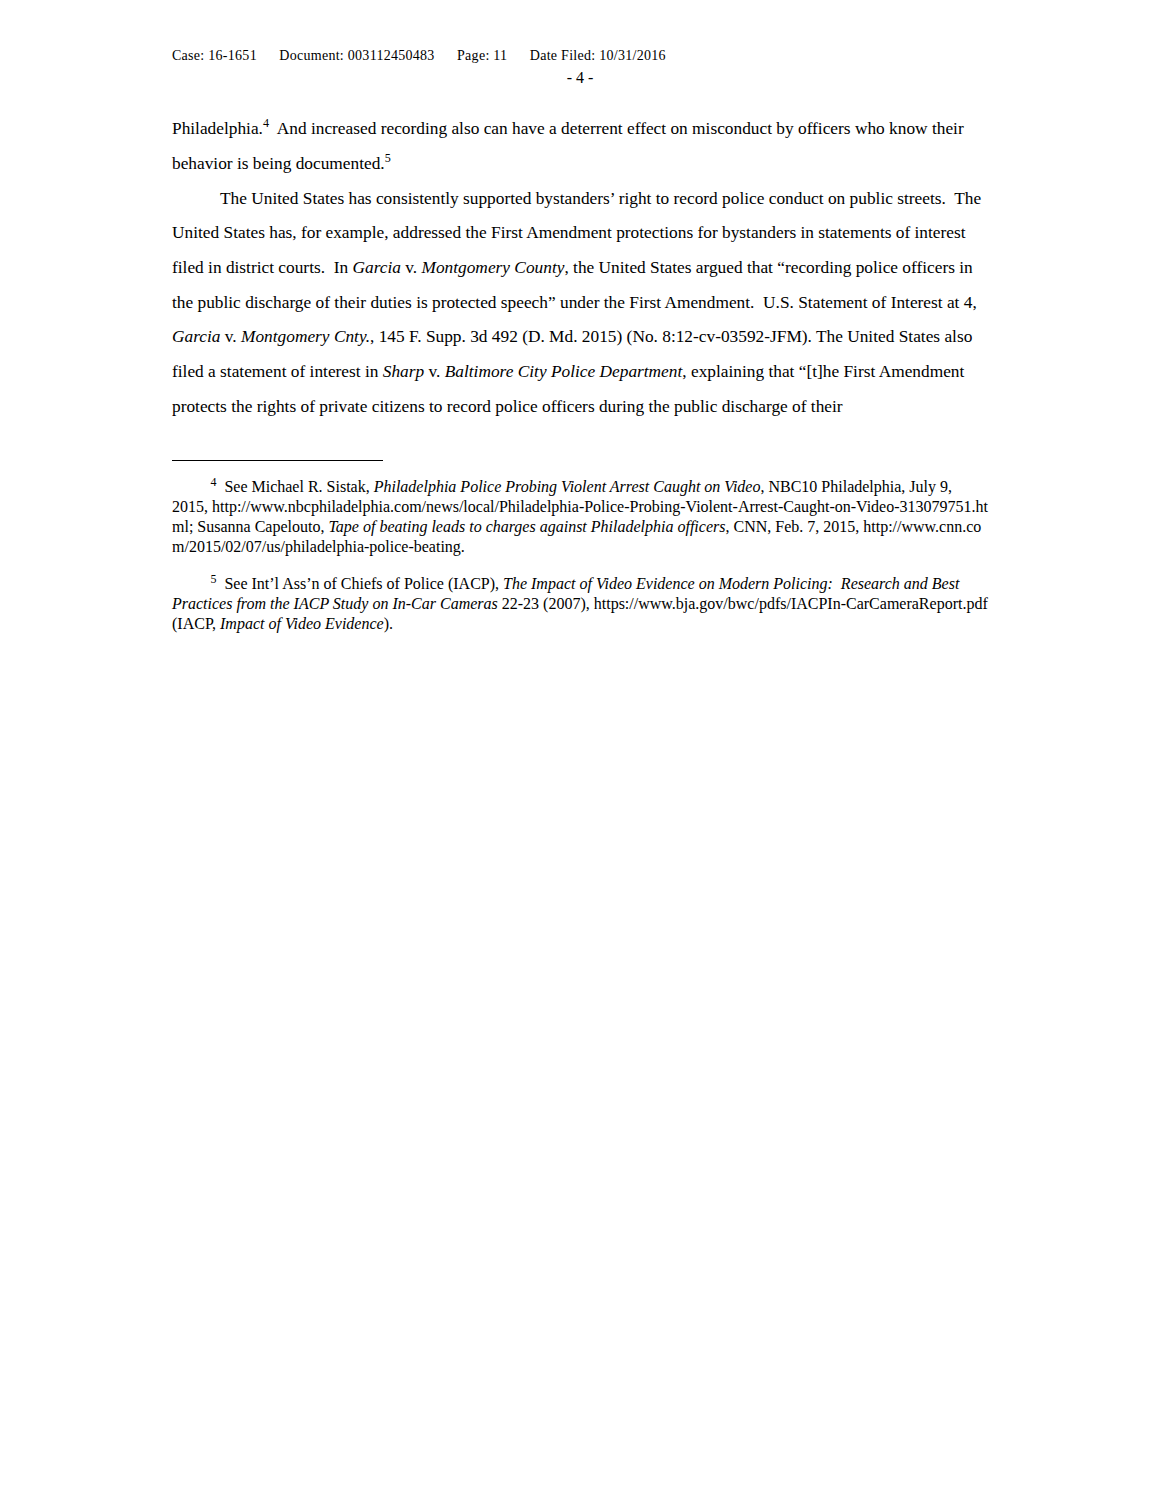Case: 16-1651 Document: 003112450483 Page: 11 Date Filed: 10/31/2016
- 4 -
Philadelphia.4 And increased recording also can have a deterrent effect on misconduct by officers who know their behavior is being documented.5
The United States has consistently supported bystanders’ right to record police conduct on public streets. The United States has, for example, addressed the First Amendment protections for bystanders in statements of interest filed in district courts. In Garcia v. Montgomery County, the United States argued that “recording police officers in the public discharge of their duties is protected speech” under the First Amendment. U.S. Statement of Interest at 4, Garcia v. Montgomery Cnty., 145 F. Supp. 3d 492 (D. Md. 2015) (No. 8:12-cv-03592-JFM). The United States also filed a statement of interest in Sharp v. Baltimore City Police Department, explaining that “[t]he First Amendment protects the rights of private citizens to record police officers during the public discharge of their
4 See Michael R. Sistak, Philadelphia Police Probing Violent Arrest Caught on Video, NBC10 Philadelphia, July 9, 2015, http://www.nbcphiladelphia.com/news/local/Philadelphia-Police-Probing-Violent-Arrest-Caught-on-Video-313079751.html; Susanna Capelouto, Tape of beating leads to charges against Philadelphia officers, CNN, Feb. 7, 2015, http://www.cnn.com/2015/02/07/us/philadelphia-police-beating.
5 See Int’l Ass’n of Chiefs of Police (IACP), The Impact of Video Evidence on Modern Policing: Research and Best Practices from the IACP Study on In-Car Cameras 22-23 (2007), https://www.bja.gov/bwc/pdfs/IACPIn-CarCameraReport.pdf (IACP, Impact of Video Evidence).